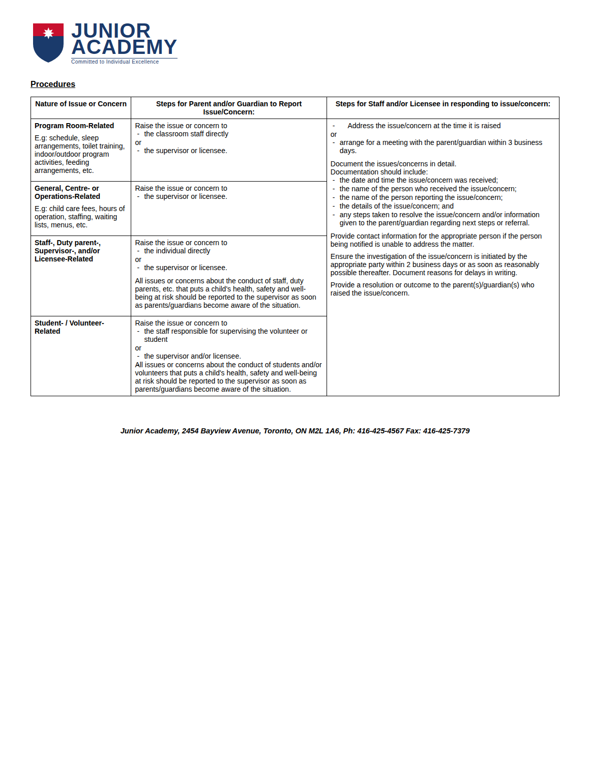JUNIOR ACADEMY Committed to Individual Excellence
Procedures
| Nature of Issue or Concern | Steps for Parent and/or Guardian to Report Issue/Concern: | Steps for Staff and/or Licensee in responding to issue/concern: |
| --- | --- | --- |
| Program Room-Related E.g: schedule, sleep arrangements, toilet training, indoor/outdoor program activities, feeding arrangements, etc. | Raise the issue or concern to the classroom staff directly or the supervisor or licensee. | Address the issue/concern at the time it is raised or arrange for a meeting with the parent/guardian within 3 business days. Document the issues/concerns in detail. Documentation should include: the date and time the issue/concern was received; the name of the person who received the issue/concern; the name of the person reporting the issue/concern; the details of the issue/concern; and any steps taken to resolve the issue/concern and/or information given to the parent/guardian regarding next steps or referral. Provide contact information for the appropriate person if the person being notified is unable to address the matter. Ensure the investigation of the issue/concern is initiated by the appropriate party within 2 business days or as soon as reasonably possible thereafter. Document reasons for delays in writing. Provide a resolution or outcome to the parent(s)/guardian(s) who raised the issue/concern. |
| General, Centre- or Operations-Related E.g: child care fees, hours of operation, staffing, waiting lists, menus, etc. | Raise the issue or concern to the supervisor or licensee. |
| Staff-, Duty parent-, Supervisor-, and/or Licensee-Related | Raise the issue or concern to the individual directly or the supervisor or licensee. All issues or concerns about the conduct of staff, duty parents, etc. that puts a child's health, safety and well-being at risk should be reported to the supervisor as soon as parents/guardians become aware of the situation. |
| Student- / Volunteer-Related | Raise the issue or concern to the staff responsible for supervising the volunteer or student or the supervisor and/or licensee. All issues or concerns about the conduct of students and/or volunteers that puts a child's health, safety and well-being at risk should be reported to the supervisor as soon as parents/guardians become aware of the situation. |
Junior Academy, 2454 Bayview Avenue, Toronto, ON M2L 1A6, Ph: 416-425-4567 Fax: 416-425-7379